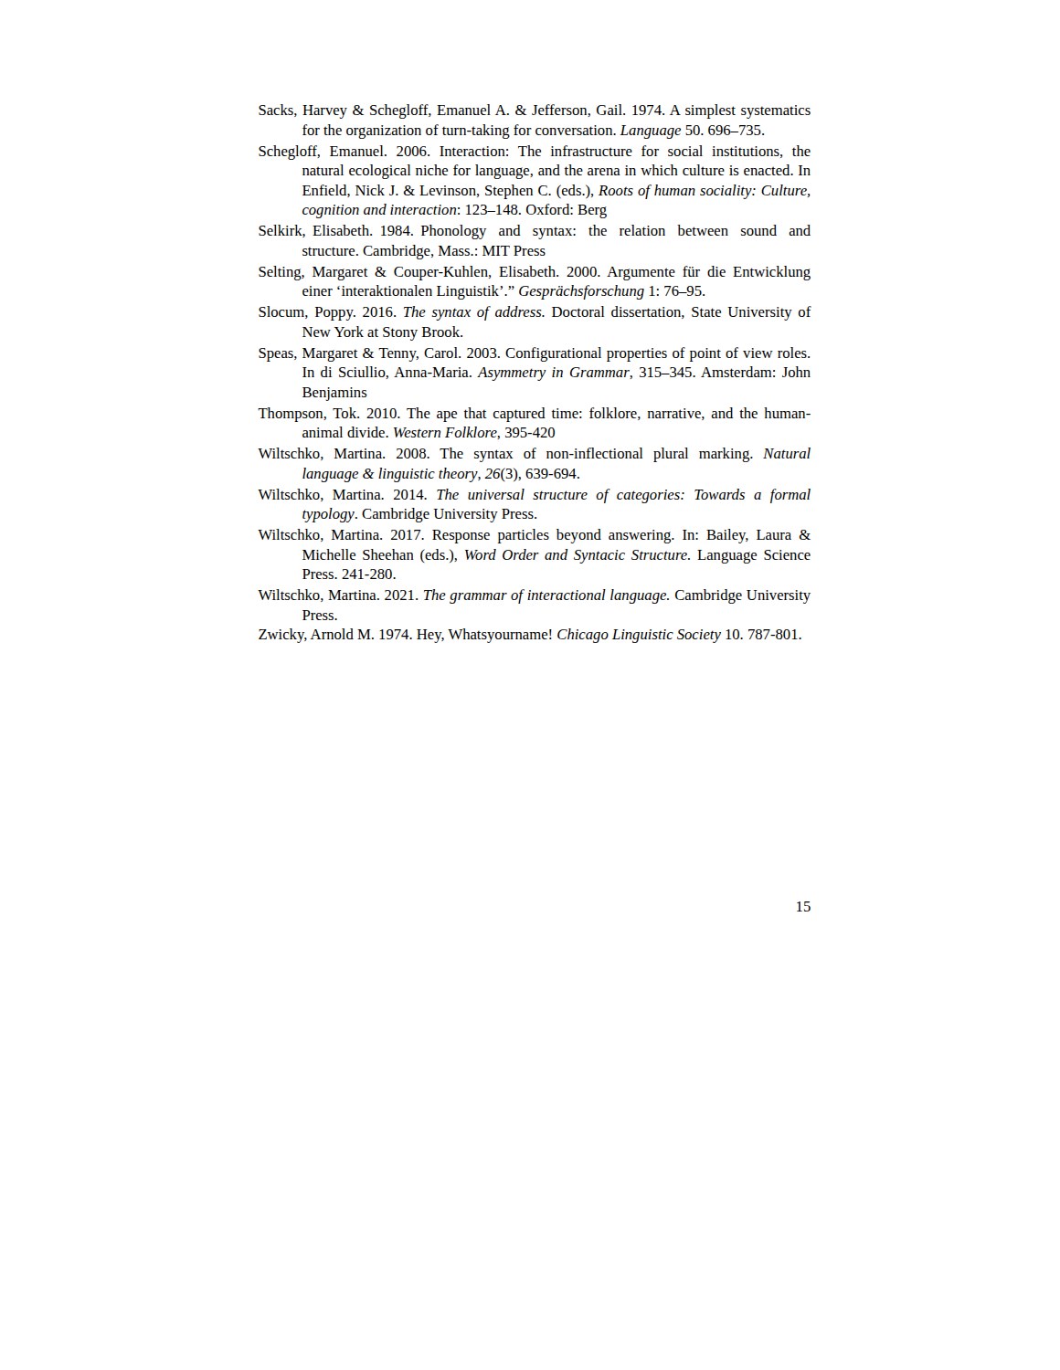Sacks, Harvey & Schegloff, Emanuel A. & Jefferson, Gail. 1974. A simplest systematics for the organization of turn-taking for conversation. Language 50. 696–735.
Schegloff, Emanuel. 2006. Interaction: The infrastructure for social institutions, the natural ecological niche for language, and the arena in which culture is enacted. In Enfield, Nick J. & Levinson, Stephen C. (eds.), Roots of human sociality: Culture, cognition and interaction: 123–148. Oxford: Berg
Selkirk, Elisabeth. 1984. Phonology and syntax: the relation between sound and structure. Cambridge, Mass.: MIT Press
Selting, Margaret & Couper-Kuhlen, Elisabeth. 2000. Argumente für die Entwicklung einer ‘interaktionalen Linguistik’.” Gesprächsforschung 1: 76–95.
Slocum, Poppy. 2016. The syntax of address. Doctoral dissertation, State University of New York at Stony Brook.
Speas, Margaret & Tenny, Carol. 2003. Configurational properties of point of view roles. In di Sciullio, Anna-Maria. Asymmetry in Grammar, 315–345. Amsterdam: John Benjamins
Thompson, Tok. 2010. The ape that captured time: folklore, narrative, and the human-animal divide. Western Folklore, 395-420
Wiltschko, Martina. 2008. The syntax of non-inflectional plural marking. Natural language & linguistic theory, 26(3), 639-694.
Wiltschko, Martina. 2014. The universal structure of categories: Towards a formal typology. Cambridge University Press.
Wiltschko, Martina. 2017. Response particles beyond answering. In: Bailey, Laura & Michelle Sheehan (eds.), Word Order and Syntacic Structure. Language Science Press. 241-280.
Wiltschko, Martina. 2021. The grammar of interactional language. Cambridge University Press.
Zwicky, Arnold M. 1974. Hey, Whatsyourname! Chicago Linguistic Society 10. 787-801.
15